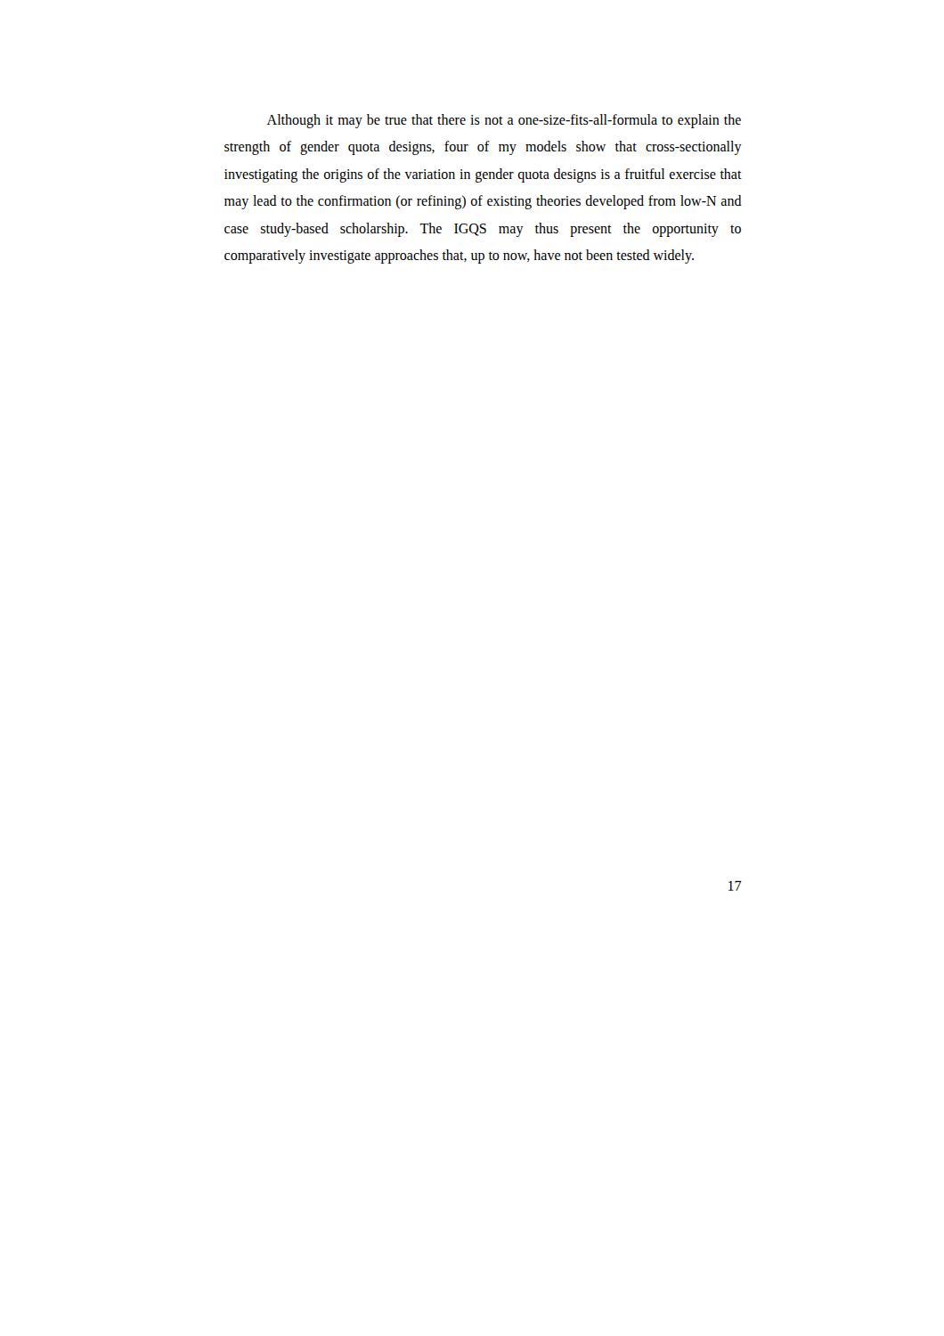Although it may be true that there is not a one-size-fits-all-formula to explain the strength of gender quota designs, four of my models show that cross-sectionally investigating the origins of the variation in gender quota designs is a fruitful exercise that may lead to the confirmation (or refining) of existing theories developed from low-N and case study-based scholarship. The IGQS may thus present the opportunity to comparatively investigate approaches that, up to now, have not been tested widely.
17